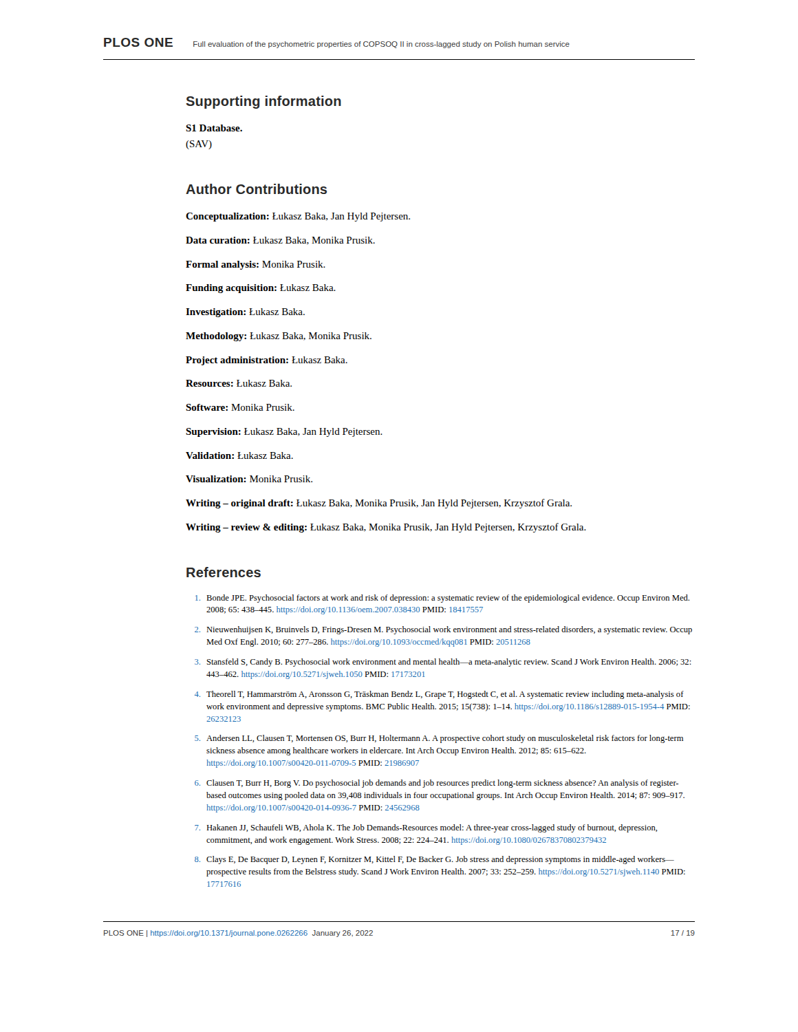PLOS ONE
Full evaluation of the psychometric properties of COPSOQ II in cross-lagged study on Polish human service
Supporting information
S1 Database.
(SAV)
Author Contributions
Conceptualization: Łukasz Baka, Jan Hyld Pejtersen.
Data curation: Łukasz Baka, Monika Prusik.
Formal analysis: Monika Prusik.
Funding acquisition: Łukasz Baka.
Investigation: Łukasz Baka.
Methodology: Łukasz Baka, Monika Prusik.
Project administration: Łukasz Baka.
Resources: Łukasz Baka.
Software: Monika Prusik.
Supervision: Łukasz Baka, Jan Hyld Pejtersen.
Validation: Łukasz Baka.
Visualization: Monika Prusik.
Writing – original draft: Łukasz Baka, Monika Prusik, Jan Hyld Pejtersen, Krzysztof Grala.
Writing – review & editing: Łukasz Baka, Monika Prusik, Jan Hyld Pejtersen, Krzysztof Grala.
References
Bonde JPE. Psychosocial factors at work and risk of depression: a systematic review of the epidemiological evidence. Occup Environ Med. 2008; 65: 438–445. https://doi.org/10.1136/oem.2007.038430 PMID: 18417557
Nieuwenhuijsen K, Bruinvels D, Frings-Dresen M. Psychosocial work environment and stress-related disorders, a systematic review. Occup Med Oxf Engl. 2010; 60: 277–286. https://doi.org/10.1093/occmed/kqq081 PMID: 20511268
Stansfeld S, Candy B. Psychosocial work environment and mental health—a meta-analytic review. Scand J Work Environ Health. 2006; 32: 443–462. https://doi.org/10.5271/sjweh.1050 PMID: 17173201
Theorell T, Hammarström A, Aronsson G, Träskman Bendz L, Grape T, Hogstedt C, et al. A systematic review including meta-analysis of work environment and depressive symptoms. BMC Public Health. 2015; 15(738): 1–14. https://doi.org/10.1186/s12889-015-1954-4 PMID: 26232123
Andersen LL, Clausen T, Mortensen OS, Burr H, Holtermann A. A prospective cohort study on musculoskeletal risk factors for long-term sickness absence among healthcare workers in eldercare. Int Arch Occup Environ Health. 2012; 85: 615–622. https://doi.org/10.1007/s00420-011-0709-5 PMID: 21986907
Clausen T, Burr H, Borg V. Do psychosocial job demands and job resources predict long-term sickness absence? An analysis of register-based outcomes using pooled data on 39,408 individuals in four occupational groups. Int Arch Occup Environ Health. 2014; 87: 909–917. https://doi.org/10.1007/s00420-014-0936-7 PMID: 24562968
Hakanen JJ, Schaufeli WB, Ahola K. The Job Demands-Resources model: A three-year cross-lagged study of burnout, depression, commitment, and work engagement. Work Stress. 2008; 22: 224–241. https://doi.org/10.1080/02678370802379432
Clays E, De Bacquer D, Leynen F, Kornitzer M, Kittel F, De Backer G. Job stress and depression symptoms in middle-aged workers—prospective results from the Belstress study. Scand J Work Environ Health. 2007; 33: 252–259. https://doi.org/10.5271/sjweh.1140 PMID: 17717616
PLOS ONE | https://doi.org/10.1371/journal.pone.0262266 January 26, 2022
17 / 19